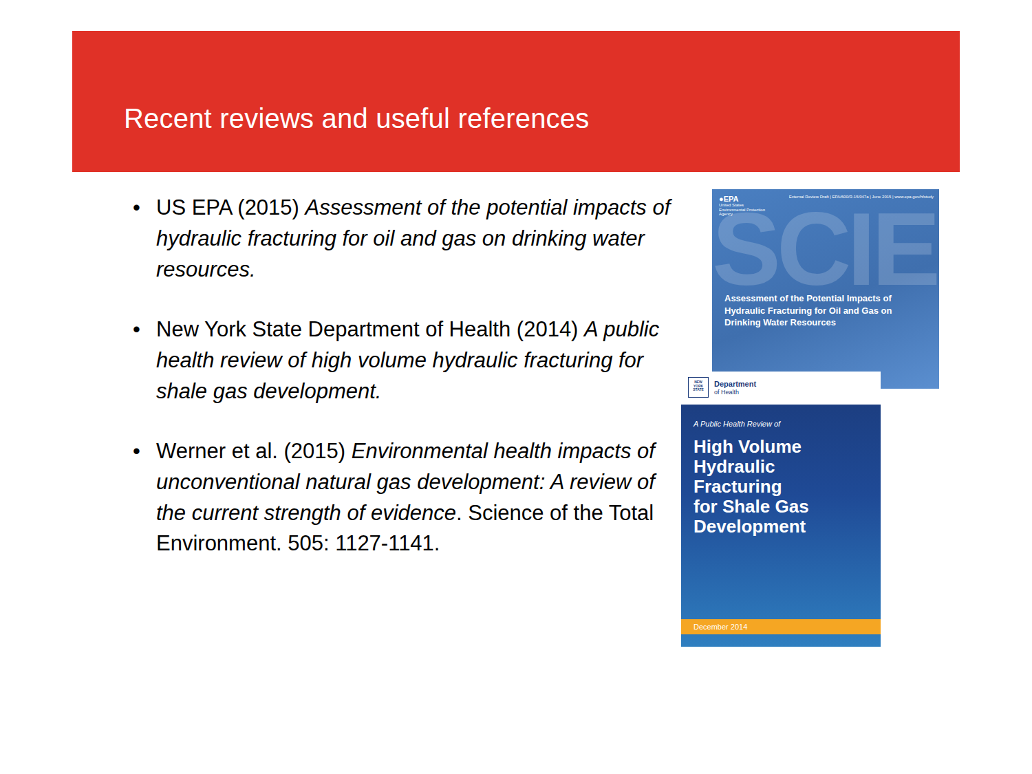Recent reviews and useful references
US EPA (2015) Assessment of the potential impacts of hydraulic fracturing for oil and gas on drinking water resources.
New York State Department of Health (2014) A public health review of high volume hydraulic fracturing for shale gas development.
Werner et al. (2015) Environmental health impacts of unconventional natural gas development: A review of the current strength of evidence. Science of the Total Environment. 505: 1127-1141.
●EPAUnited States
Environmental Protection
Agency
External Review Draft | EPA/600/R-15/047a | June 2015 | www.epa.gov/hfstudy
SCIEN
Assessment of the Potential Impacts of Hydraulic Fracturing for Oil and Gas on Drinking Water Resources
NEW
YORK
STATE
Departmentof Health
A Public Health Review of
High Volume
Hydraulic
Fracturing
for Shale Gas
Development
December 2014